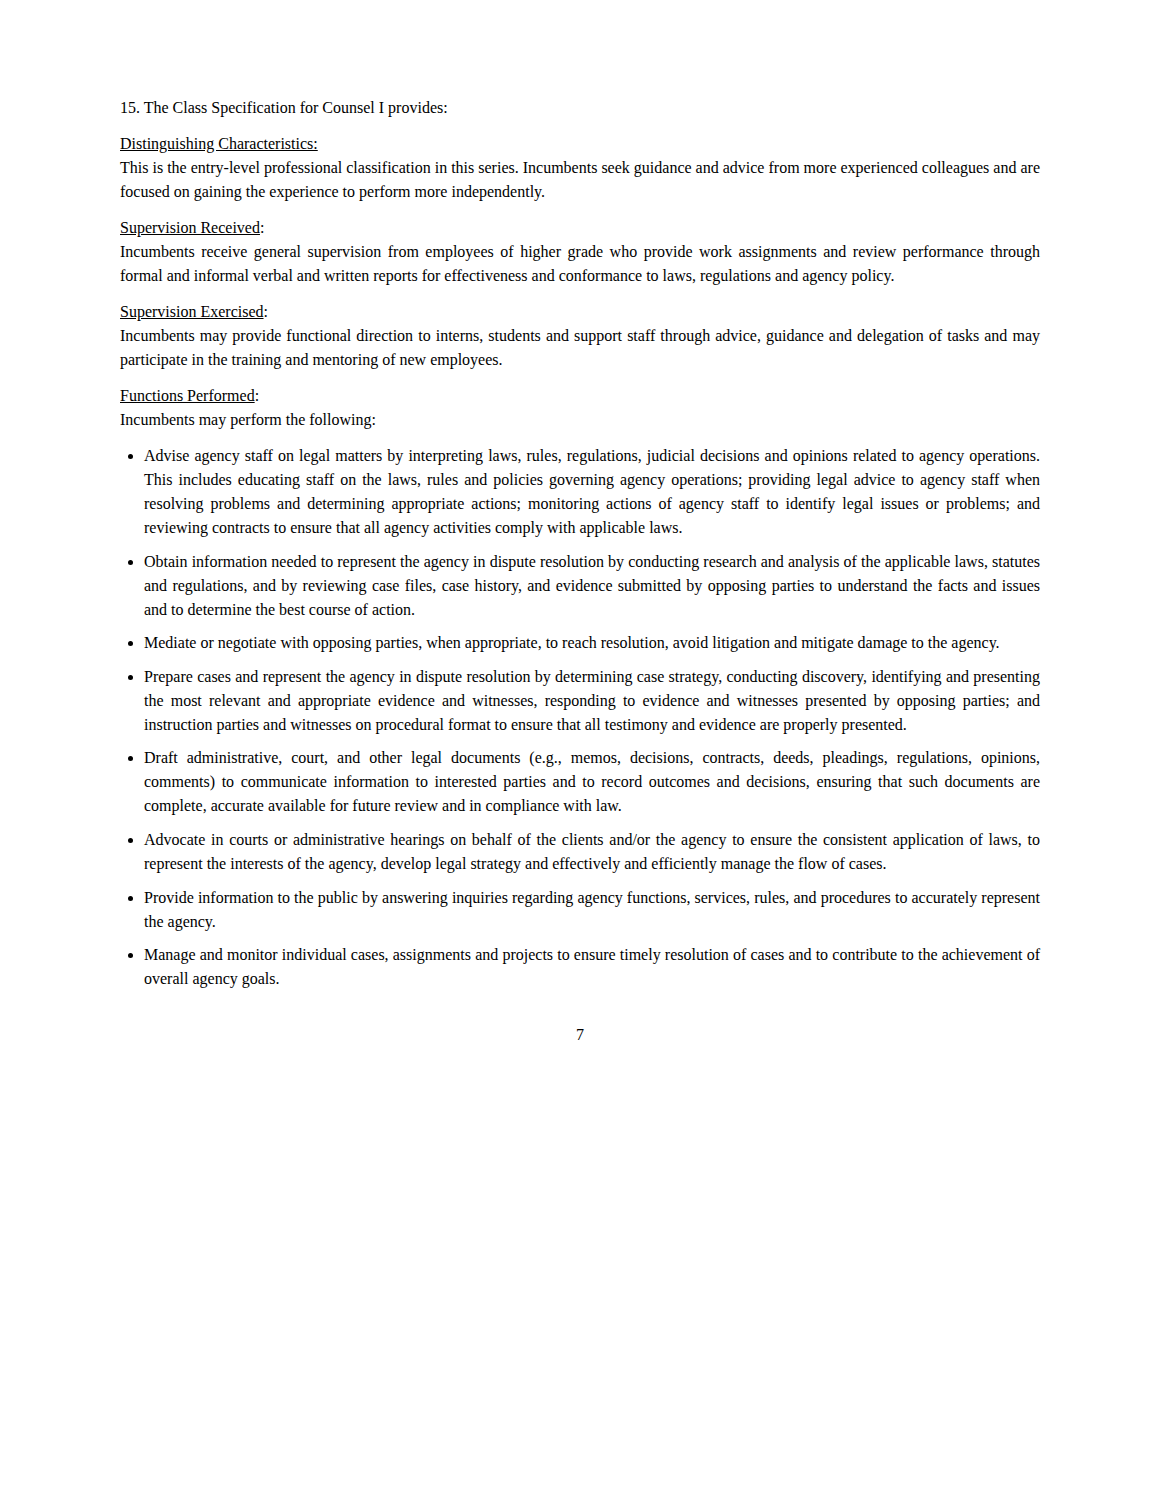15. The Class Specification for Counsel I provides:
Distinguishing Characteristics:
This is the entry-level professional classification in this series. Incumbents seek guidance and advice from more experienced colleagues and are focused on gaining the experience to perform more independently.
Supervision Received:
Incumbents receive general supervision from employees of higher grade who provide work assignments and review performance through formal and informal verbal and written reports for effectiveness and conformance to laws, regulations and agency policy.
Supervision Exercised:
Incumbents may provide functional direction to interns, students and support staff through advice, guidance and delegation of tasks and may participate in the training and mentoring of new employees.
Functions Performed:
Incumbents may perform the following:
Advise agency staff on legal matters by interpreting laws, rules, regulations, judicial decisions and opinions related to agency operations. This includes educating staff on the laws, rules and policies governing agency operations; providing legal advice to agency staff when resolving problems and determining appropriate actions; monitoring actions of agency staff to identify legal issues or problems; and reviewing contracts to ensure that all agency activities comply with applicable laws.
Obtain information needed to represent the agency in dispute resolution by conducting research and analysis of the applicable laws, statutes and regulations, and by reviewing case files, case history, and evidence submitted by opposing parties to understand the facts and issues and to determine the best course of action.
Mediate or negotiate with opposing parties, when appropriate, to reach resolution, avoid litigation and mitigate damage to the agency.
Prepare cases and represent the agency in dispute resolution by determining case strategy, conducting discovery, identifying and presenting the most relevant and appropriate evidence and witnesses, responding to evidence and witnesses presented by opposing parties; and instruction parties and witnesses on procedural format to ensure that all testimony and evidence are properly presented.
Draft administrative, court, and other legal documents (e.g., memos, decisions, contracts, deeds, pleadings, regulations, opinions, comments) to communicate information to interested parties and to record outcomes and decisions, ensuring that such documents are complete, accurate available for future review and in compliance with law.
Advocate in courts or administrative hearings on behalf of the clients and/or the agency to ensure the consistent application of laws, to represent the interests of the agency, develop legal strategy and effectively and efficiently manage the flow of cases.
Provide information to the public by answering inquiries regarding agency functions, services, rules, and procedures to accurately represent the agency.
Manage and monitor individual cases, assignments and projects to ensure timely resolution of cases and to contribute to the achievement of overall agency goals.
7